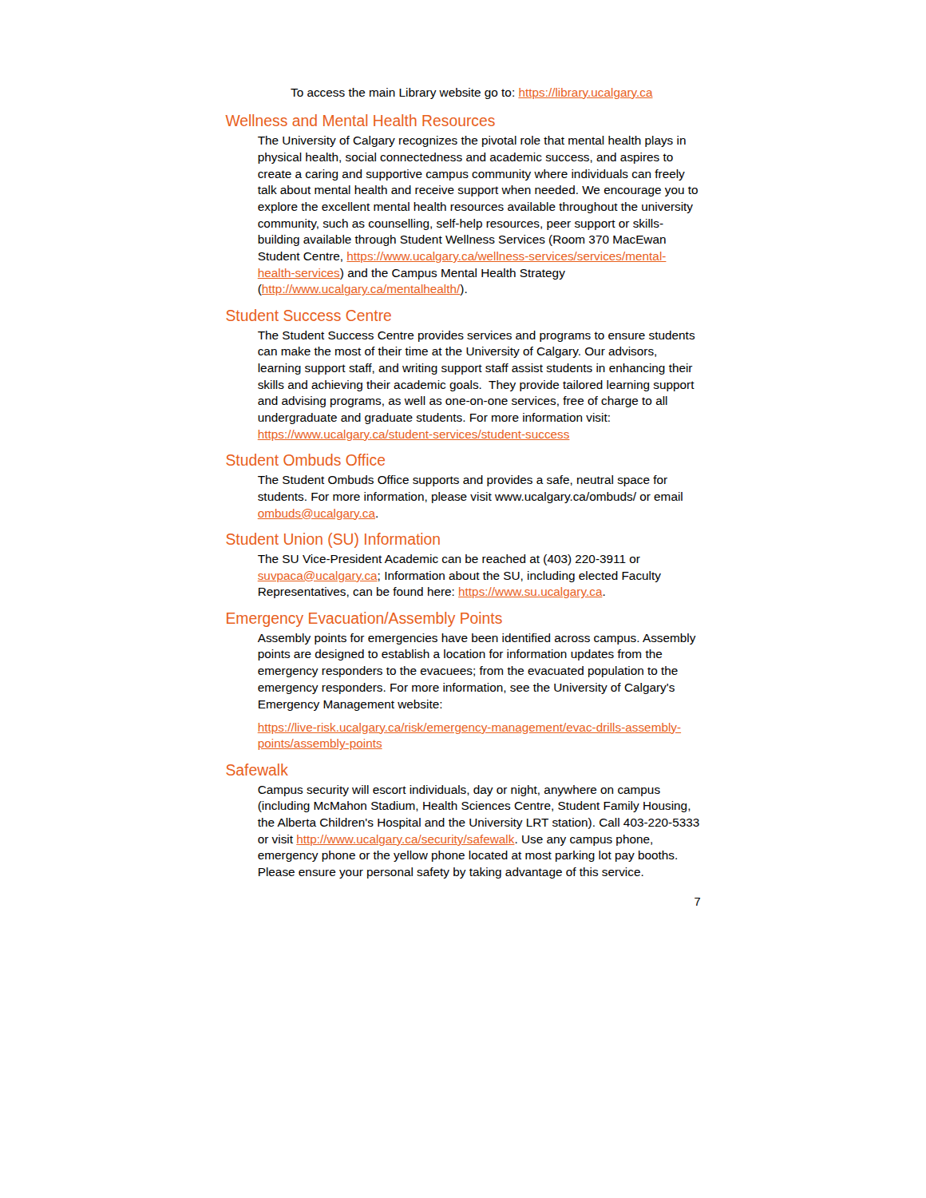To access the main Library website go to: https://library.ucalgary.ca
Wellness and Mental Health Resources
The University of Calgary recognizes the pivotal role that mental health plays in physical health, social connectedness and academic success, and aspires to create a caring and supportive campus community where individuals can freely talk about mental health and receive support when needed. We encourage you to explore the excellent mental health resources available throughout the university community, such as counselling, self-help resources, peer support or skills-building available through Student Wellness Services (Room 370 MacEwan Student Centre, https://www.ucalgary.ca/wellness-services/services/mental-health-services) and the Campus Mental Health Strategy (http://www.ucalgary.ca/mentalhealth/).
Student Success Centre
The Student Success Centre provides services and programs to ensure students can make the most of their time at the University of Calgary. Our advisors, learning support staff, and writing support staff assist students in enhancing their skills and achieving their academic goals. They provide tailored learning support and advising programs, as well as one-on-one services, free of charge to all undergraduate and graduate students. For more information visit: https://www.ucalgary.ca/student-services/student-success
Student Ombuds Office
The Student Ombuds Office supports and provides a safe, neutral space for students. For more information, please visit www.ucalgary.ca/ombuds/ or email ombuds@ucalgary.ca.
Student Union (SU) Information
The SU Vice-President Academic can be reached at (403) 220-3911 or suvpaca@ucalgary.ca; Information about the SU, including elected Faculty Representatives, can be found here: https://www.su.ucalgary.ca.
Emergency Evacuation/Assembly Points
Assembly points for emergencies have been identified across campus. Assembly points are designed to establish a location for information updates from the emergency responders to the evacuees; from the evacuated population to the emergency responders. For more information, see the University of Calgary's Emergency Management website:
https://live-risk.ucalgary.ca/risk/emergency-management/evac-drills-assembly-points/assembly-points
Safewalk
Campus security will escort individuals, day or night, anywhere on campus (including McMahon Stadium, Health Sciences Centre, Student Family Housing, the Alberta Children's Hospital and the University LRT station). Call 403-220-5333 or visit http://www.ucalgary.ca/security/safewalk. Use any campus phone, emergency phone or the yellow phone located at most parking lot pay booths. Please ensure your personal safety by taking advantage of this service.
7